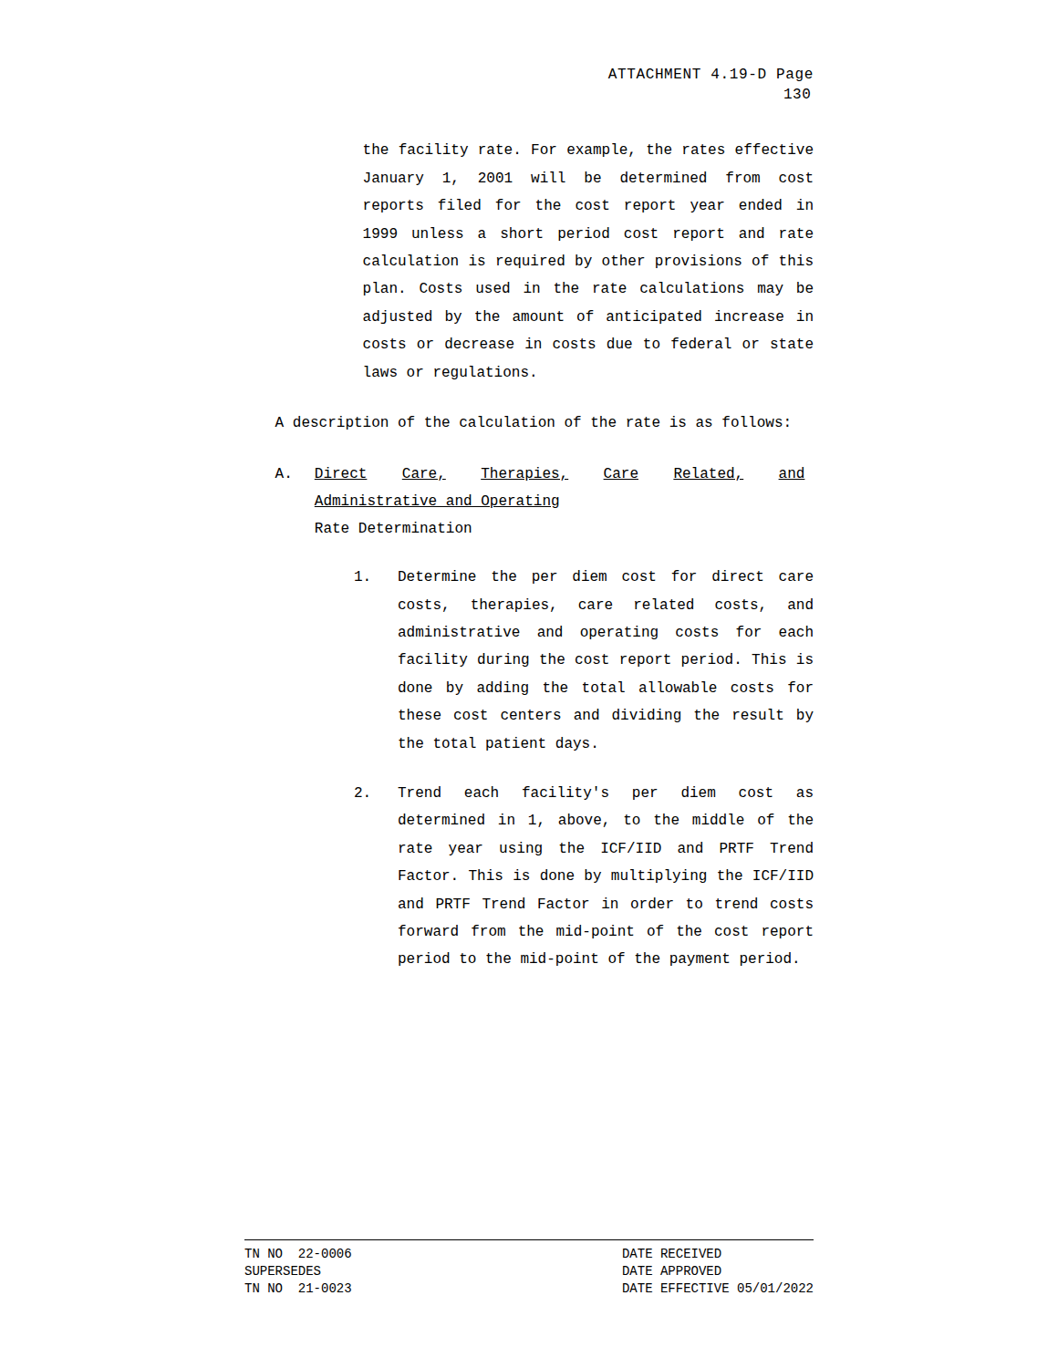ATTACHMENT 4.19-D Page
130
the facility rate. For example, the rates effective January 1, 2001 will be determined from cost reports filed for the cost report year ended in 1999 unless a short period cost report and rate calculation is required by other provisions of this plan. Costs used in the rate calculations may be adjusted by the amount of anticipated increase in costs or decrease in costs due to federal or state laws or regulations.
A description of the calculation of the rate is as follows:
A.
Direct Care, Therapies, Care Related, and Administrative and Operating Rate Determination
1.
Determine the per diem cost for direct care costs, therapies, care related costs, and administrative and operating costs for each facility during the cost report period. This is done by adding the total allowable costs for these cost centers and dividing the result by the total patient days.
2.
Trend each facility's per diem cost as determined in 1, above, to the middle of the rate year using the ICF/IID and PRTF Trend Factor. This is done by multiplying the ICF/IID and PRTF Trend Factor in order to trend costs forward from the mid-point of the cost report period to the mid-point of the payment period.
TN NO 22-0006 SUPERSEDES TN NO 21-0023
DATE RECEIVED DATE APPROVED DATE EFFECTIVE 05/01/2022